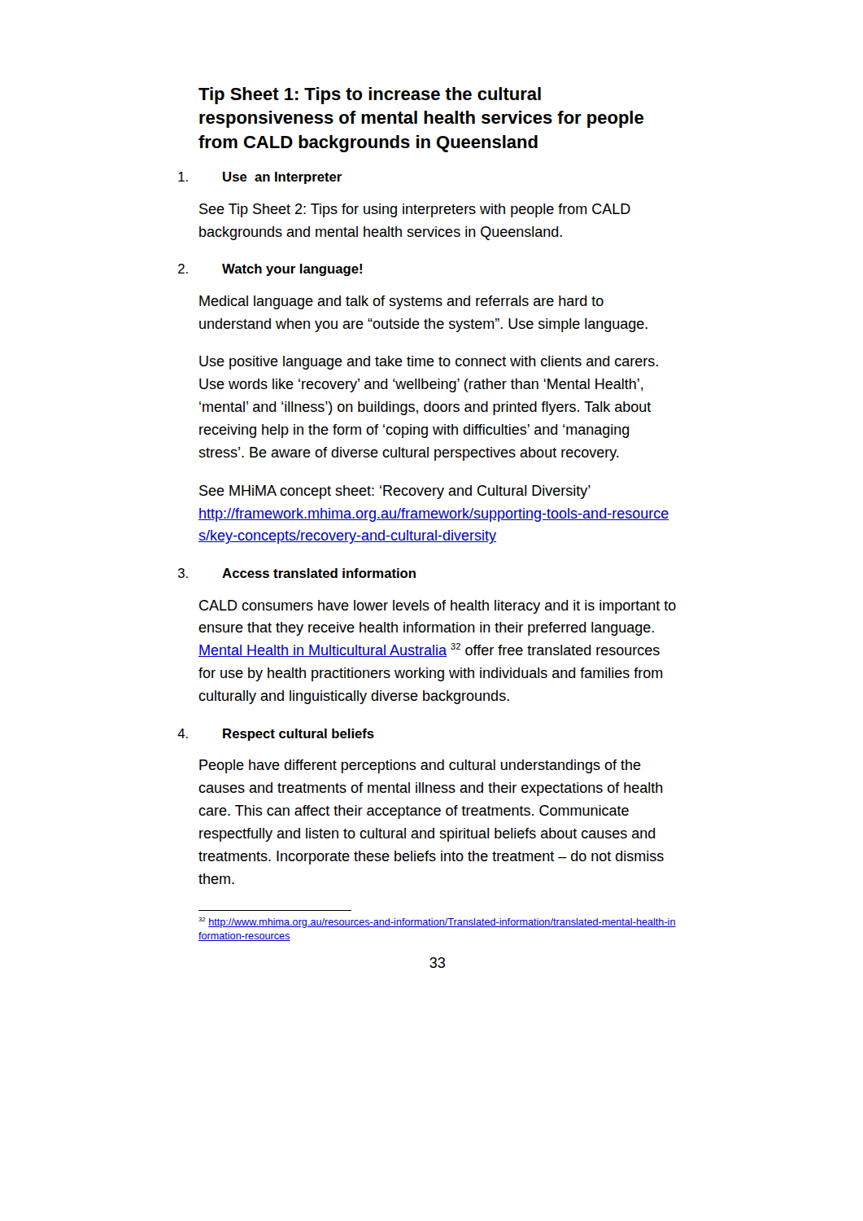Tip Sheet 1: Tips to increase the cultural responsiveness of mental health services for people from CALD backgrounds in Queensland
Use an Interpreter
See Tip Sheet 2: Tips for using interpreters with people from CALD backgrounds and mental health services in Queensland.
Watch your language!
Medical language and talk of systems and referrals are hard to understand when you are “outside the system”. Use simple language.
Use positive language and take time to connect with clients and carers. Use words like ‘recovery’ and ‘wellbeing’ (rather than ‘Mental Health’, ‘mental’ and ‘illness’) on buildings, doors and printed flyers. Talk about receiving help in the form of ‘coping with difficulties’ and ‘managing stress’. Be aware of diverse cultural perspectives about recovery.
See MHiMA concept sheet: ‘Recovery and Cultural Diversity’
http://framework.mhima.org.au/framework/supporting-tools-and-resources/key-concepts/recovery-and-cultural-diversity
Access translated information
CALD consumers have lower levels of health literacy and it is important to ensure that they receive health information in their preferred language. Mental Health in Multicultural Australia 32 offer free translated resources for use by health practitioners working with individuals and families from culturally and linguistically diverse backgrounds.
Respect cultural beliefs
People have different perceptions and cultural understandings of the causes and treatments of mental illness and their expectations of health care. This can affect their acceptance of treatments. Communicate respectfully and listen to cultural and spiritual beliefs about causes and treatments. Incorporate these beliefs into the treatment – do not dismiss them.
32 http://www.mhima.org.au/resources-and-information/Translated-information/translated-mental-health-information-resources
33